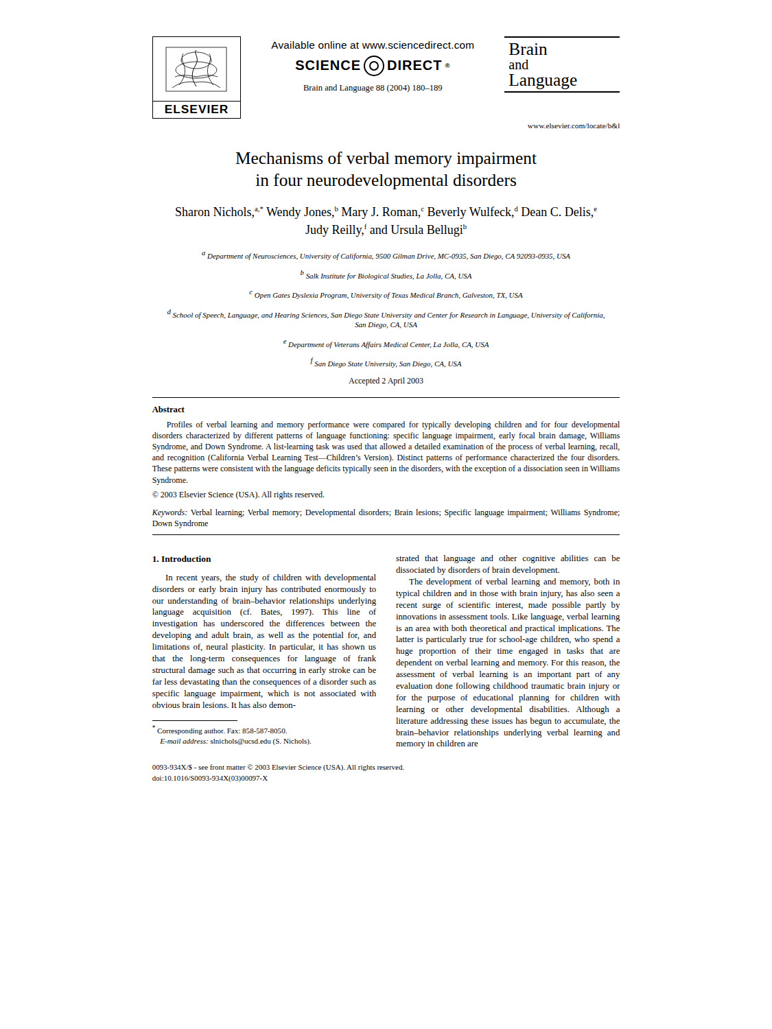ELSEVIER
Available online at www.sciencedirect.com
SCIENCE DIRECT®
Brain and Language 88 (2004) 180–189
Brain
and
Language
www.elsevier.com/locate/b&l
Mechanisms of verbal memory impairment
in four neurodevelopmental disorders
Sharon Nichols,a,* Wendy Jones,b Mary J. Roman,c Beverly Wulfeck,d Dean C. Delis,e
Judy Reilly,f and Ursula Bellugib
a Department of Neurosciences, University of California, 9500 Gilman Drive, MC-0935, San Diego, CA 92093-0935, USA
b Salk Institute for Biological Studies, La Jolla, CA, USA
c Open Gates Dyslexia Program, University of Texas Medical Branch, Galveston, TX, USA
d School of Speech, Language, and Hearing Sciences, San Diego State University and Center for Research in Language, University of California,
San Diego, CA, USA
e Department of Veterans Affairs Medical Center, La Jolla, CA, USA
f San Diego State University, San Diego, CA, USA
Accepted 2 April 2003
Abstract
Profiles of verbal learning and memory performance were compared for typically developing children and for four developmental disorders characterized by different patterns of language functioning: specific language impairment, early focal brain damage, Williams Syndrome, and Down Syndrome. A list-learning task was used that allowed a detailed examination of the process of verbal learning, recall, and recognition (California Verbal Learning Test—Children’s Version). Distinct patterns of performance characterized the four disorders. These patterns were consistent with the language deficits typically seen in the disorders, with the exception of a dissociation seen in Williams Syndrome.
© 2003 Elsevier Science (USA). All rights reserved.
Keywords: Verbal learning; Verbal memory; Developmental disorders; Brain lesions; Specific language impairment; Williams Syndrome; Down Syndrome
1. Introduction
In recent years, the study of children with developmental disorders or early brain injury has contributed enormously to our understanding of brain–behavior relationships underlying language acquisition (cf. Bates, 1997). This line of investigation has underscored the differences between the developing and adult brain, as well as the potential for, and limitations of, neural plasticity. In particular, it has shown us that the long-term consequences for language of frank structural damage such as that occurring in early stroke can be far less devastating than the consequences of a disorder such as specific language impairment, which is not associated with obvious brain lesions. It has also demon-
* Corresponding author. Fax: 858-587-8050.
E-mail address: slnichols@ucsd.edu (S. Nichols).
strated that language and other cognitive abilities can be dissociated by disorders of brain development.
The development of verbal learning and memory, both in typical children and in those with brain injury, has also seen a recent surge of scientific interest, made possible partly by innovations in assessment tools. Like language, verbal learning is an area with both theoretical and practical implications. The latter is particularly true for school-age children, who spend a huge proportion of their time engaged in tasks that are dependent on verbal learning and memory. For this reason, the assessment of verbal learning is an important part of any evaluation done following childhood traumatic brain injury or for the purpose of educational planning for children with learning or other developmental disabilities. Although a literature addressing these issues has begun to accumulate, the brain–behavior relationships underlying verbal learning and memory in children are
0093-934X/$ - see front matter © 2003 Elsevier Science (USA). All rights reserved.
doi:10.1016/S0093-934X(03)00097-X